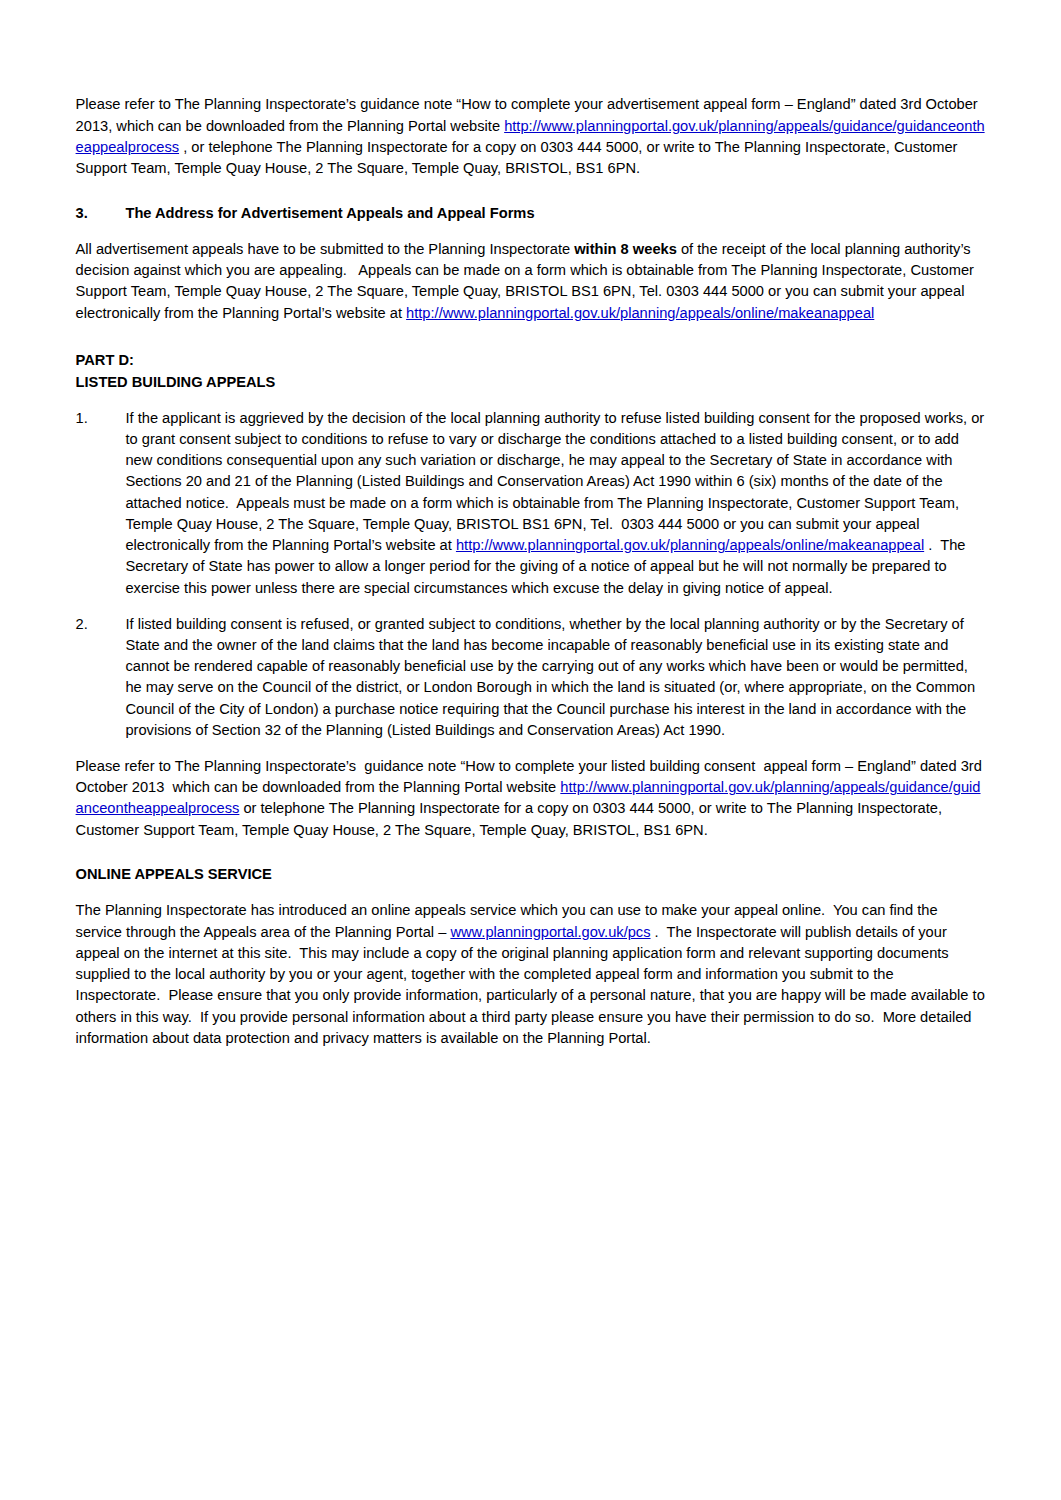Please refer to The Planning Inspectorate’s guidance note “How to complete your advertisement appeal form – England” dated 3rd October 2013, which can be downloaded from the Planning Portal website http://www.planningportal.gov.uk/planning/appeals/guidance/guidanceontheappealprocess , or telephone The Planning Inspectorate for a copy on 0303 444 5000, or write to The Planning Inspectorate, Customer Support Team, Temple Quay House, 2 The Square, Temple Quay, BRISTOL, BS1 6PN.
3. The Address for Advertisement Appeals and Appeal Forms
All advertisement appeals have to be submitted to the Planning Inspectorate within 8 weeks of the receipt of the local planning authority’s decision against which you are appealing. Appeals can be made on a form which is obtainable from The Planning Inspectorate, Customer Support Team, Temple Quay House, 2 The Square, Temple Quay, BRISTOL BS1 6PN, Tel. 0303 444 5000 or you can submit your appeal electronically from the Planning Portal’s website at http://www.planningportal.gov.uk/planning/appeals/online/makeanappeal
PART D:
LISTED BUILDING APPEALS
1. If the applicant is aggrieved by the decision of the local planning authority to refuse listed building consent for the proposed works, or to grant consent subject to conditions to refuse to vary or discharge the conditions attached to a listed building consent, or to add new conditions consequential upon any such variation or discharge, he may appeal to the Secretary of State in accordance with Sections 20 and 21 of the Planning (Listed Buildings and Conservation Areas) Act 1990 within 6 (six) months of the date of the attached notice. Appeals must be made on a form which is obtainable from The Planning Inspectorate, Customer Support Team, Temple Quay House, 2 The Square, Temple Quay, BRISTOL BS1 6PN, Tel. 0303 444 5000 or you can submit your appeal electronically from the Planning Portal’s website at http://www.planningportal.gov.uk/planning/appeals/online/makeanappeal . The Secretary of State has power to allow a longer period for the giving of a notice of appeal but he will not normally be prepared to exercise this power unless there are special circumstances which excuse the delay in giving notice of appeal.
2. If listed building consent is refused, or granted subject to conditions, whether by the local planning authority or by the Secretary of State and the owner of the land claims that the land has become incapable of reasonably beneficial use in its existing state and cannot be rendered capable of reasonably beneficial use by the carrying out of any works which have been or would be permitted, he may serve on the Council of the district, or London Borough in which the land is situated (or, where appropriate, on the Common Council of the City of London) a purchase notice requiring that the Council purchase his interest in the land in accordance with the provisions of Section 32 of the Planning (Listed Buildings and Conservation Areas) Act 1990.
Please refer to The Planning Inspectorate’s guidance note “How to complete your listed building consent appeal form – England” dated 3rd October 2013 which can be downloaded from the Planning Portal website http://www.planningportal.gov.uk/planning/appeals/guidance/guidanceontheappealprocess or telephone The Planning Inspectorate for a copy on 0303 444 5000, or write to The Planning Inspectorate, Customer Support Team, Temple Quay House, 2 The Square, Temple Quay, BRISTOL, BS1 6PN.
ONLINE APPEALS SERVICE
The Planning Inspectorate has introduced an online appeals service which you can use to make your appeal online. You can find the service through the Appeals area of the Planning Portal – www.planningportal.gov.uk/pcs . The Inspectorate will publish details of your appeal on the internet at this site. This may include a copy of the original planning application form and relevant supporting documents supplied to the local authority by you or your agent, together with the completed appeal form and information you submit to the Inspectorate. Please ensure that you only provide information, particularly of a personal nature, that you are happy will be made available to others in this way. If you provide personal information about a third party please ensure you have their permission to do so. More detailed information about data protection and privacy matters is available on the Planning Portal.